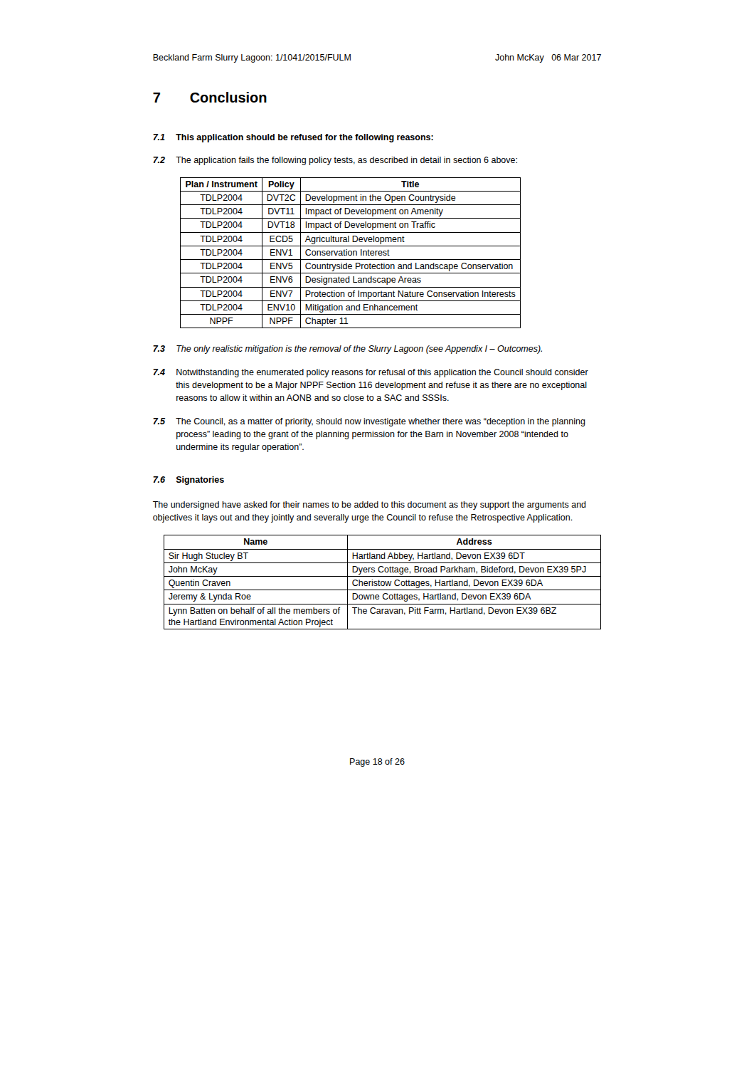Beckland Farm Slurry Lagoon: 1/1041/2015/FULM
John McKay 06 Mar 2017
7 Conclusion
7.1
This application should be refused for the following reasons:
7.2
The application fails the following policy tests, as described in detail in section 6 above:
| Plan / Instrument | Policy | Title |
| --- | --- | --- |
| TDLP2004 | DVT2C | Development in the Open Countryside |
| TDLP2004 | DVT11 | Impact of Development on Amenity |
| TDLP2004 | DVT18 | Impact of Development on Traffic |
| TDLP2004 | ECD5 | Agricultural Development |
| TDLP2004 | ENV1 | Conservation Interest |
| TDLP2004 | ENV5 | Countryside Protection and Landscape Conservation |
| TDLP2004 | ENV6 | Designated Landscape Areas |
| TDLP2004 | ENV7 | Protection of Important Nature Conservation Interests |
| TDLP2004 | ENV10 | Mitigation and Enhancement |
| NPPF | NPPF | Chapter 11 |
7.3
The only realistic mitigation is the removal of the Slurry Lagoon (see Appendix I – Outcomes).
7.4
Notwithstanding the enumerated policy reasons for refusal of this application the Council should consider this development to be a Major NPPF Section 116 development and refuse it as there are no exceptional reasons to allow it within an AONB and so close to a SAC and SSSIs.
7.5
The Council, as a matter of priority, should now investigate whether there was “deception in the planning process” leading to the grant of the planning permission for the Barn in November 2008 “intended to undermine its regular operation”.
7.6 Signatories
The undersigned have asked for their names to be added to this document as they support the arguments and objectives it lays out and they jointly and severally urge the Council to refuse the Retrospective Application.
| Name | Address |
| --- | --- |
| Sir Hugh Stucley BT | Hartland Abbey, Hartland, Devon EX39 6DT |
| John McKay | Dyers Cottage, Broad Parkham, Bideford, Devon EX39 5PJ |
| Quentin Craven | Cheristow Cottages, Hartland, Devon EX39 6DA |
| Jeremy & Lynda Roe | Downe Cottages, Hartland, Devon EX39 6DA |
| Lynn Batten on behalf of all the members of the Hartland Environmental Action Project | The Caravan, Pitt Farm, Hartland, Devon EX39 6BZ |
Page 18 of 26